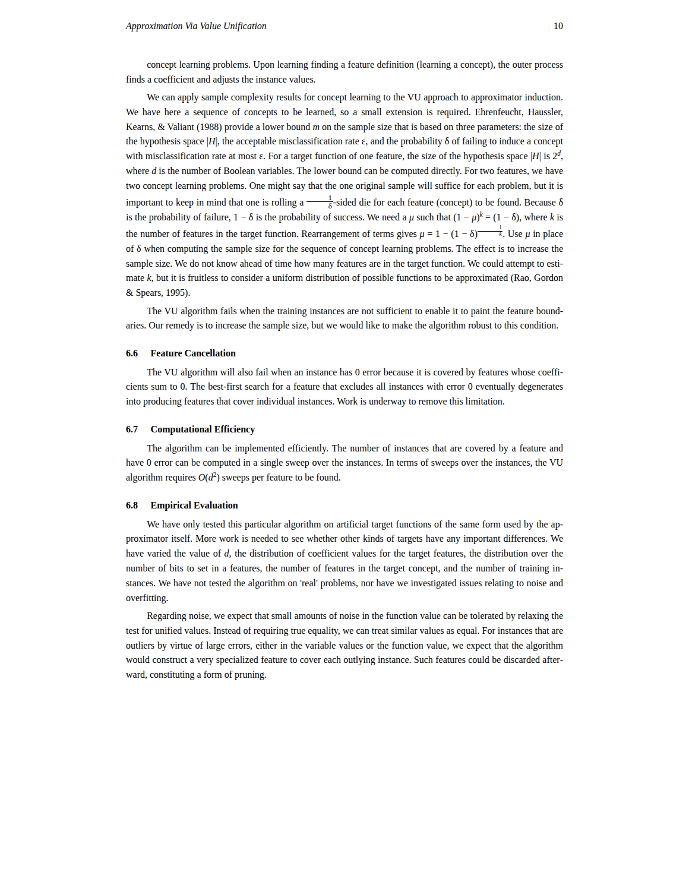Approximation Via Value Unification 10
concept learning problems. Upon learning finding a feature definition (learning a concept), the outer process finds a coefficient and adjusts the instance values.
We can apply sample complexity results for concept learning to the VU approach to approximator induction. We have here a sequence of concepts to be learned, so a small extension is required. Ehrenfeucht, Haussler, Kearns, & Valiant (1988) provide a lower bound m on the sample size that is based on three parameters: the size of the hypothesis space |H|, the acceptable misclassification rate ε, and the probability δ of failing to induce a concept with misclassification rate at most ε. For a target function of one feature, the size of the hypothesis space |H| is 2d, where d is the number of Boolean variables. The lower bound can be computed directly. For two features, we have two concept learning problems. One might say that the one original sample will suffice for each problem, but it is important to keep in mind that one is rolling a 1 δ-sided die for each feature (concept) to be found. Because δ is the probability of failure, 1 − δ is the probability of success. We need a μ such that (1 − μ)k = (1 − δ), where k is the number of features in the target function. Rearrangement of terms gives μ = 1 − (1 − δ)1 k. Use μ in place of δ when computing the sample size for the sequence of concept learning problems. The effect is to increase the sample size. We do not know ahead of time how many features are in the target function. We could attempt to estimate k, but it is fruitless to consider a uniform distribution of possible functions to be approximated (Rao, Gordon & Spears, 1995).
The VU algorithm fails when the training instances are not sufficient to enable it to paint the feature boundaries. Our remedy is to increase the sample size, but we would like to make the algorithm robust to this condition.
6.6 Feature Cancellation
The VU algorithm will also fail when an instance has 0 error because it is covered by features whose coefficients sum to 0. The best-first search for a feature that excludes all instances with error 0 eventually degenerates into producing features that cover individual instances. Work is underway to remove this limitation.
6.7 Computational Efficiency
The algorithm can be implemented efficiently. The number of instances that are covered by a feature and have 0 error can be computed in a single sweep over the instances. In terms of sweeps over the instances, the VU algorithm requires O(d2) sweeps per feature to be found.
6.8 Empirical Evaluation
We have only tested this particular algorithm on artificial target functions of the same form used by the approximator itself. More work is needed to see whether other kinds of targets have any important differences. We have varied the value of d, the distribution of coefficient values for the target features, the distribution over the number of bits to set in a features, the number of features in the target concept, and the number of training instances. We have not tested the algorithm on 'real' problems, nor have we investigated issues relating to noise and overfitting.
Regarding noise, we expect that small amounts of noise in the function value can be tolerated by relaxing the test for unified values. Instead of requiring true equality, we can treat similar values as equal. For instances that are outliers by virtue of large errors, either in the variable values or the function value, we expect that the algorithm would construct a very specialized feature to cover each outlying instance. Such features could be discarded afterward, constituting a form of pruning.